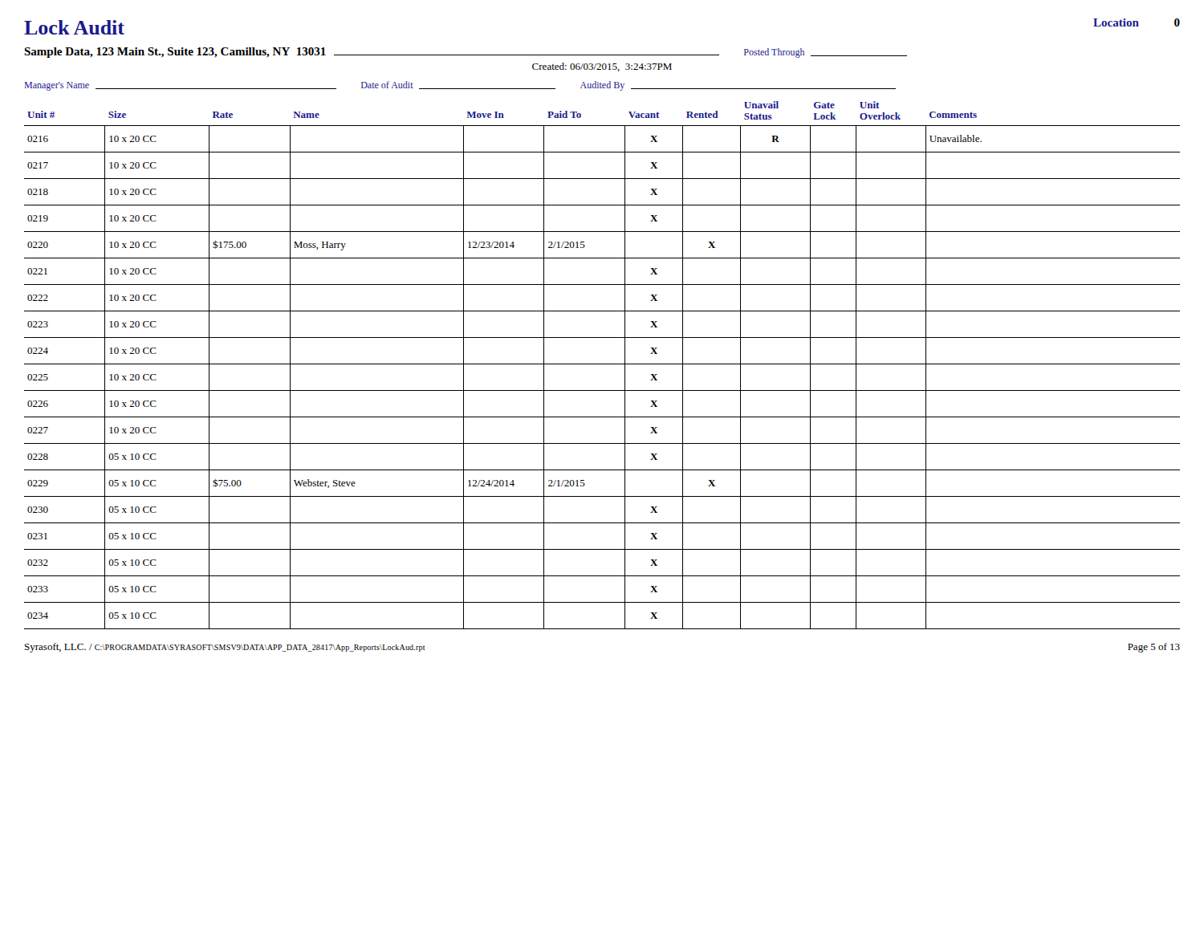Lock Audit
Location 0
Sample Data, 123 Main St., Suite 123, Camillus, NY 13031
Posted Through
Created: 06/03/2015, 3:24:37PM
Manager's Name
Date of Audit
Audited By
| Unit # | Size | Rate | Name | Move In | Paid To | Vacant | Rented | Unavail Status | Gate Lock | Unit Overlock | Comments |
| --- | --- | --- | --- | --- | --- | --- | --- | --- | --- | --- | --- |
| 0216 | 10 x 20 CC | | | | | X | | R | | | Unavailable. |
| 0217 | 10 x 20 CC | | | | | X | | | | | |
| 0218 | 10 x 20 CC | | | | | X | | | | | |
| 0219 | 10 x 20 CC | | | | | X | | | | | |
| 0220 | 10 x 20 CC | $175.00 | Moss, Harry | 12/23/2014 | 2/1/2015 | | X | | | | |
| 0221 | 10 x 20 CC | | | | | X | | | | | |
| 0222 | 10 x 20 CC | | | | | X | | | | | |
| 0223 | 10 x 20 CC | | | | | X | | | | | |
| 0224 | 10 x 20 CC | | | | | X | | | | | |
| 0225 | 10 x 20 CC | | | | | X | | | | | |
| 0226 | 10 x 20 CC | | | | | X | | | | | |
| 0227 | 10 x 20 CC | | | | | X | | | | | |
| 0228 | 05 x 10 CC | | | | | X | | | | | |
| 0229 | 05 x 10 CC | $75.00 | Webster, Steve | 12/24/2014 | 2/1/2015 | | X | | | | |
| 0230 | 05 x 10 CC | | | | | X | | | | | |
| 0231 | 05 x 10 CC | | | | | X | | | | | |
| 0232 | 05 x 10 CC | | | | | X | | | | | |
| 0233 | 05 x 10 CC | | | | | X | | | | | |
| 0234 | 05 x 10 CC | | | | | X | | | | | |
Syrasoft, LLC. / C:\PROGRAMDATA\SYRASOFT\SMSV9\DATA\APP_DATA_28417\App_Reports\LockAud.rpt
Page 5 of 13